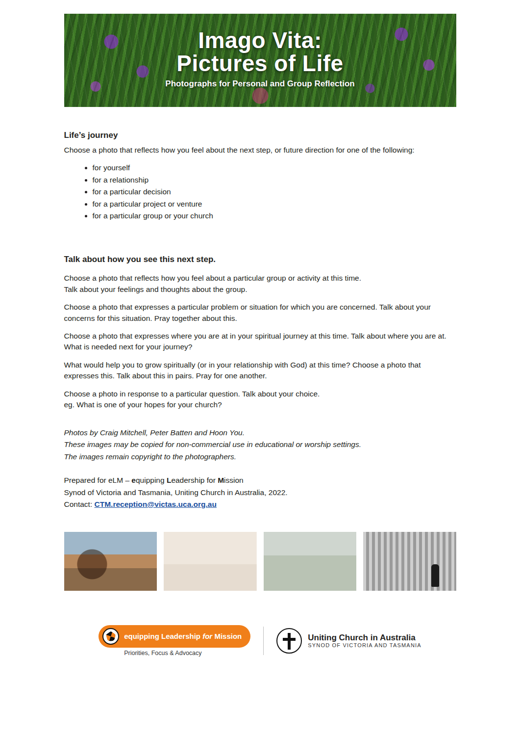Imago Vita:Pictures of Life
Photographs for Personal and Group Reflection
Life’s journey
Choose a photo that reflects how you feel about the next step, or future direction for one of the following:
for yourself
for a relationship
for a particular decision
for a particular project or venture
for a particular group or your church
Talk about how you see this next step.
Choose a photo that reflects how you feel about a particular group or activity at this time.
Talk about your feelings and thoughts about the group.
Choose a photo that expresses a particular problem or situation for which you are concerned. Talk about your concerns for this situation. Pray together about this.
Choose a photo that expresses where you are at in your spiritual journey at this time. Talk about where you are at. What is needed next for your journey?
What would help you to grow spiritually (or in your relationship with God) at this time? Choose a photo that expresses this. Talk about this in pairs. Pray for one another.
Choose a photo in response to a particular question. Talk about your choice.
eg. What is one of your hopes for your church?
Photos by Craig Mitchell, Peter Batten and Hoon You.
These images may be copied for non-commercial use in educational or worship settings.
The images remain copyright to the photographers.
Prepared for eLM – equipping Leadership for Mission
Synod of Victoria and Tasmania, Uniting Church in Australia, 2022.
Contact: CTM.reception@victas.uca.org.au
equipping Leadership for Mission
Priorities, Focus & Advocacy
Uniting Church in Australia
Synod of Victoria and Tasmania